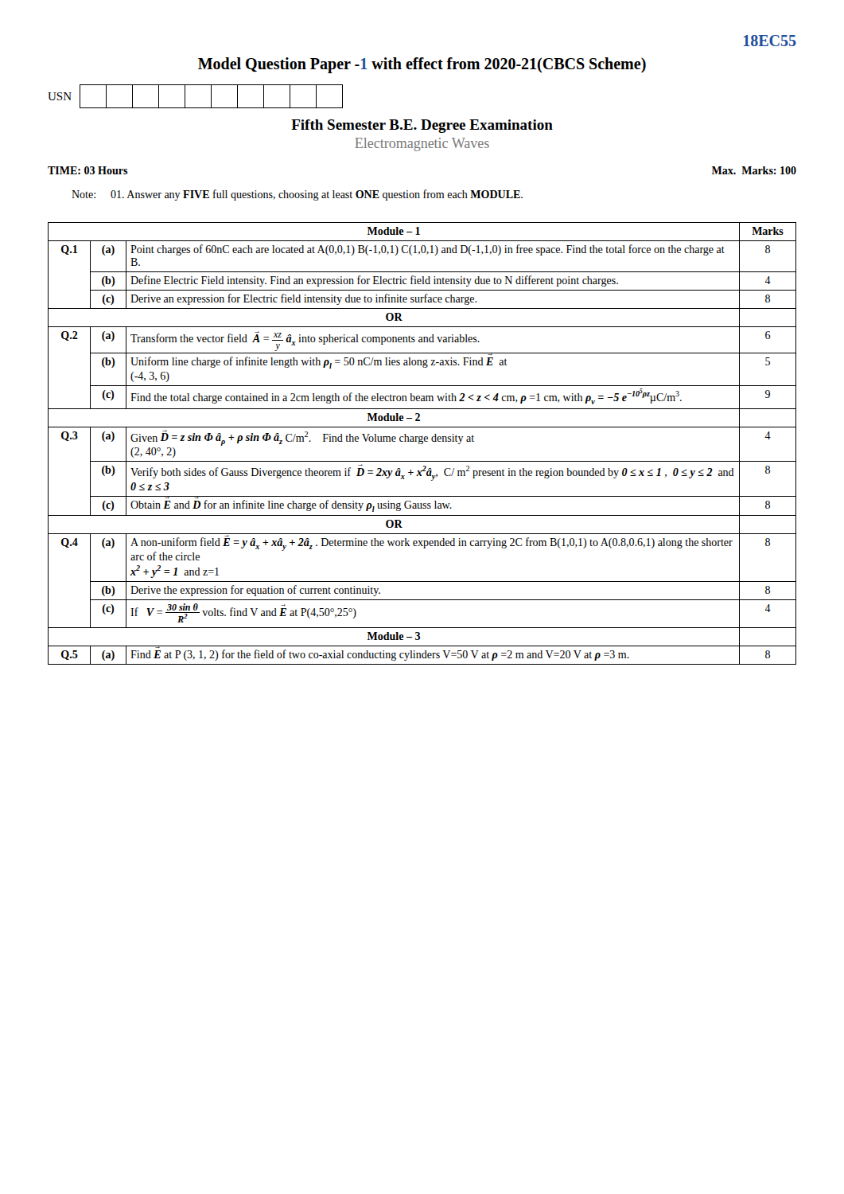18EC55
Model Question Paper -1 with effect from 2020-21(CBCS Scheme)
USN
Fifth Semester B.E. Degree Examination
Electromagnetic Waves
TIME: 03 Hours Max. Marks: 100
Note: 01. Answer any FIVE full questions, choosing at least ONE question from each MODULE.
| Module – 1 | Marks |
| Q.1 | (a) | Point charges of 60nC each are located at A(0,0,1) B(-1,0,1) C(1,0,1) and D(-1,1,0) in free space. Find the total force on the charge at B. | 8 |
| (b) | Define Electric Field intensity. Find an expression for Electric field intensity due to N different point charges. | 4 |
| (c) | Derive an expression for Electric field intensity due to infinite surface charge. | 8 |
| OR | |
| Q.2 | (a) | Transform the vector field A = xz y â x into spherical components and variables. | 6 |
| (b) | Uniform line charge of infinite length with ρ l = 50 nC/m lies along z-axis. Find E at (-4, 3, 6) | 5 |
| (c) | Find the total charge contained in a 2cm length of the electron beam with 2 < z < 4 cm, ρ =1 cm, with ρ v = −5 e −10 5 ρz µC/m 3 . | 9 |
| Module – 2 | |
| Q.3 | (a) | Given D = z sin Φ â ρ + ρ sin Φ â z C/m 2 . Find the Volume charge density at (2, 40°, 2) | 4 |
| (b) | Verify both sides of Gauss Divergence theorem if D = 2xy â x + x 2 â y , C/ m 2 present in the region bounded by 0 ≤ x ≤ 1 , 0 ≤ y ≤ 2 and 0 ≤ z ≤ 3 | 8 |
| (c) | Obtain E and D for an infinite line charge of density ρ l using Gauss law. | 8 |
| OR | |
| Q.4 | (a) | A non-uniform field E = y â x + xâ y + 2â z . Determine the work expended in carrying 2C from B(1,0,1) to A(0.8,0.6,1) along the shorter arc of the circle x 2 + y 2 = 1 and z=1 | 8 |
| (b) | Derive the expression for equation of current continuity. | 8 |
| (c) | If V = 30 sin θ R 2 volts. find V and E at P(4,50°,25°) | 4 |
| Module – 3 | |
| Q.5 | (a) | Find E at P (3, 1, 2) for the field of two co-axial conducting cylinders V=50 V at ρ =2 m and V=20 V at ρ =3 m. | 8 |